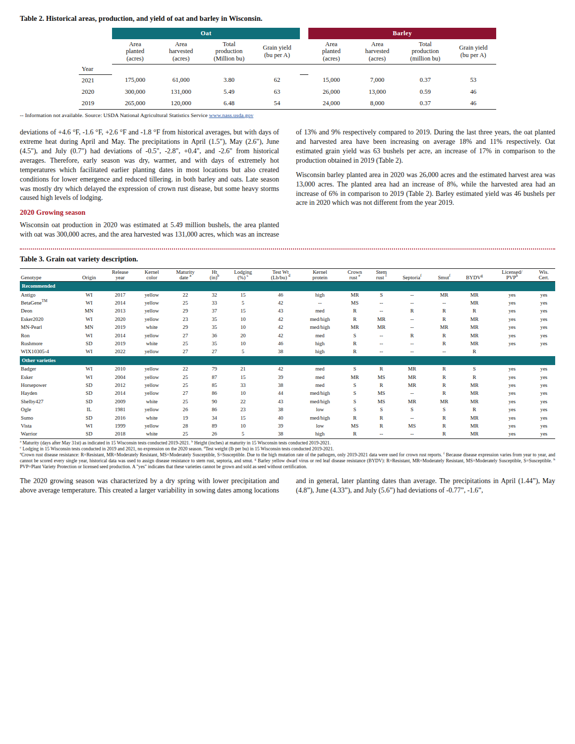Table 2. Historical areas, production, and yield of oat and barley in Wisconsin.
| | Oat | | Barley |
| --- | --- | --- | --- |
| Area planted (acres) | Area harvested (acres) | Total production (Million bu) | Grain yield (bu per A) | | Area planted (acres) | Area harvested (acres) | Total production (million bu) | Grain yield (bu per A) |
| Year | | | | | | | | | |
| 2021 | 175,000 | 61,000 | 3.80 | 62 | | 15,000 | 7,000 | 0.37 | 53 |
| 2020 | 300,000 | 131,000 | 5.49 | 63 | | 26,000 | 13,000 | 0.59 | 46 |
| 2019 | 265,000 | 120,000 | 6.48 | 54 | | 24,000 | 8,000 | 0.37 | 46 |
-- Information not available. Source: USDA National Agricultural Statistics Service www.nass.usda.gov
deviations of +4.6 °F, -1.6 °F, +2.6 °F and -1.8 °F from historical averages, but with days of extreme heat during April and May. The precipitations in April (1.5"), May (2.6"), June (4.5"), and July (0.7") had deviations of -0.5", -2.8", +0.4", and -2.6" from historical averages. Therefore, early season was dry, warmer, and with days of extremely hot temperatures which facilitated earlier planting dates in most locations but also created conditions for lower emergence and reduced tillering. in both barley and oats. Late season was mostly dry which delayed the expression of crown rust disease, but some heavy storms caused high levels of lodging.
2020 Growing season
Wisconsin oat production in 2020 was estimated at 5.49 million bushels, the area planted with oat was 300,000 acres, and the area harvested was 131,000 acres, which was an increase of 13% and 9% respectively compared to 2019. During the last three years, the oat planted and harvested area have been increasing on average 18% and 11% respectively. Oat estimated grain yield was 63 bushels per acre, an increase of 17% in comparison to the production obtained in 2019 (Table 2).
Wisconsin barley planted area in 2020 was 26,000 acres and the estimated harvest area was 13,000 acres. The planted area had an increase of 8%, while the harvested area had an increase of 6% in comparison to 2019 (Table 2). Barley estimated yield was 46 bushels per acre in 2020 which was not different from the year 2019.
Table 3. Grain oat variety description.
| Genotype | Origin | Release year | Kernel color | Maturity date a | Ht (in) b | Lodging (%) c | Test Wt (Lb/bu) d | Kernel protein | Crown rust e | Stem rust f | Septoria f | Smut f | BYDV g | Licensed/ PVP h | Wis. Cert. |
| --- | --- | --- | --- | --- | --- | --- | --- | --- | --- | --- | --- | --- | --- | --- | --- |
| Recommended |
| Antigo | WI | 2017 | yellow | 22 | 32 | 15 | 46 | high | MR | S | -- | MR | MR | yes | yes |
| BetaGene TM | WI | 2014 | yellow | 25 | 33 | 5 | 42 | -- | MS | -- | -- | -- | MR | yes | yes |
| Deon | MN | 2013 | yellow | 29 | 37 | 15 | 43 | med | R | -- | R | R | R | yes | yes |
| Esker2020 | WI | 2020 | yellow | 23 | 35 | 10 | 42 | med/high | R | MR | -- | R | MR | yes | yes |
| MN-Pearl | MN | 2019 | white | 29 | 35 | 10 | 42 | med/high | MR | MR | -- | MR | MR | yes | yes |
| Ron | WI | 2014 | yellow | 27 | 36 | 20 | 42 | med | S | -- | R | R | MR | yes | yes |
| Rushmore | SD | 2019 | white | 25 | 35 | 10 | 46 | high | R | -- | -- | R | MR | yes | yes |
| WIX10305-4 | WI | 2022 | yellow | 27 | 27 | 5 | 38 | high | R | -- | -- | -- | R | | |
| Other varieties |
| Badger | WI | 2010 | yellow | 22 | 79 | 21 | 42 | med | S | R | MR | R | S | yes | yes |
| Esker | WI | 2004 | yellow | 25 | 87 | 15 | 39 | med | MR | MS | MR | R | R | yes | yes |
| Horsepower | SD | 2012 | yellow | 25 | 85 | 33 | 38 | med | S | R | MR | R | MR | yes | yes |
| Hayden | SD | 2014 | yellow | 27 | 86 | 10 | 44 | med/high | S | MS | -- | R | MR | yes | yes |
| Shelby427 | SD | 2009 | white | 25 | 90 | 22 | 43 | med/high | S | MS | MR | MR | MR | yes | yes |
| Ogle | IL | 1981 | yellow | 26 | 86 | 23 | 38 | low | S | S | S | S | R | yes | yes |
| Sumo | SD | 2016 | white | 19 | 34 | 15 | 40 | med/high | R | R | -- | R | MR | yes | yes |
| Vista | WI | 1999 | yellow | 28 | 89 | 10 | 39 | low | MS | R | MS | R | MR | yes | yes |
| Warrior | SD | 2018 | white | 25 | 26 | 5 | 38 | high | R | -- | -- | R | MR | yes | yes |
a Maturity (days after May 31st) as indicated in 15 Wisconsin tests conducted 2019-2021. b Height (inches) at maturity in 15 Wisconsin tests conducted 2019-2021.
c Lodging in 15 Wisconsin tests conducted in 2019 and 2021, no expression on the 2020 season. dTest weight (lb per bu) in 15 Wisconsin tests conducted 2019-2021.
eCrown rust disease resistance: R=Resistant, MR=Moderately Resistant, MS=Moderately Susceptible, S=Susceptible. Due to the high mutation rate of the pathogen, only 2019-2021 data were used for crown rust reports. f Because disease expression varies from year to year, and cannot be scored every single year, historical data was used to assign disease resistance to stem rust, septoria, and smut. g Barley yellow dwarf virus or red leaf disease resistance (BYDV): R=Resistant, MR=Moderately Resistant, MS=Moderately Susceptible, S=Susceptible. h PVP=Plant Variety Protection or licensed seed production. A "yes" indicates that these varieties cannot be grown and sold as seed without certification.
The 2020 growing season was characterized by a dry spring with lower precipitation and above average temperature. This created a larger variability in sowing dates among locations and in general, later planting dates than average. The precipitations in April (1.44”), May (4.8”), June (4.33”), and July (5.6”) had deviations of -0.77”, -1.6”,